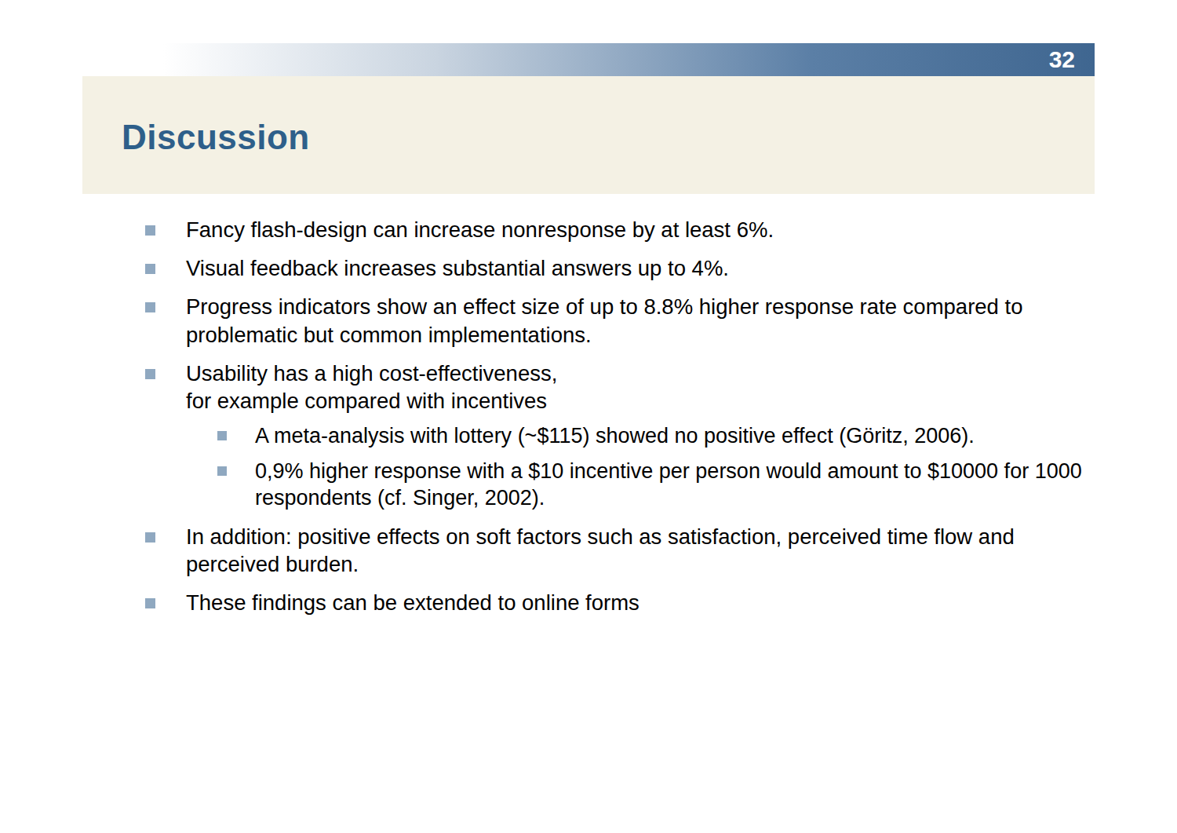32
Discussion
Fancy flash-design can increase nonresponse by at least 6%.
Visual feedback increases substantial answers up to 4%.
Progress indicators show an effect size of up to 8.8% higher response rate compared to problematic but common implementations.
Usability has a high cost-effectiveness,
for example compared with incentives
A meta-analysis with lottery (~$115) showed no positive effect (Göritz, 2006).
0,9% higher response with a $10 incentive per person would amount to $10000 for 1000 respondents (cf. Singer, 2002).
In addition: positive effects on soft factors such as satisfaction, perceived time flow and perceived burden.
These findings can be extended to online forms